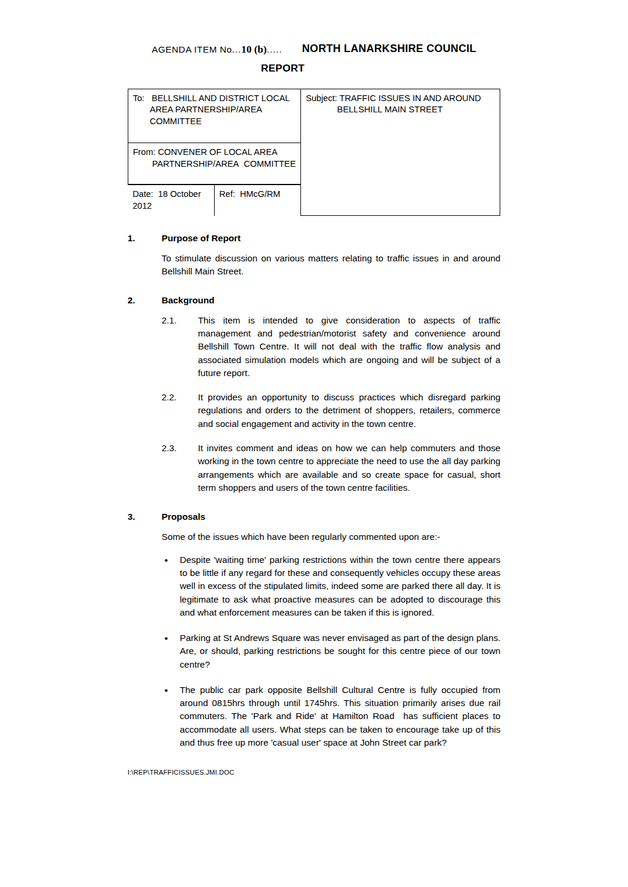AGENDA ITEM No... 10 (b).....
NORTH LANARKSHIRE COUNCIL
REPORT
| To: BELLSHILL AND DISTRICT LOCAL AREA PARTNERSHIP/AREA COMMITTEE | Subject: TRAFFIC ISSUES IN AND AROUND BELLSHILL MAIN STREET |
| From: CONVENER OF LOCAL AREA PARTNERSHIP/AREA COMMITTEE |
| / Date: 18 October 2012 / Ref: HMcG/RM / |
1. Purpose of Report
To stimulate discussion on various matters relating to traffic issues in and around Bellshill Main Street.
2. Background
2.1. This item is intended to give consideration to aspects of traffic management and pedestrian/motorist safety and convenience around Bellshill Town Centre. It will not deal with the traffic flow analysis and associated simulation models which are ongoing and will be subject of a future report.
2.2. It provides an opportunity to discuss practices which disregard parking regulations and orders to the detriment of shoppers, retailers, commerce and social engagement and activity in the town centre.
2.3. It invites comment and ideas on how we can help commuters and those working in the town centre to appreciate the need to use the all day parking arrangements which are available and so create space for casual, short term shoppers and users of the town centre facilities.
3. Proposals
Some of the issues which have been regularly commented upon are:-
Despite 'waiting time' parking restrictions within the town centre there appears to be little if any regard for these and consequently vehicles occupy these areas well in excess of the stipulated limits, indeed some are parked there all day. It is legitimate to ask what proactive measures can be adopted to discourage this and what enforcement measures can be taken if this is ignored.
Parking at St Andrews Square was never envisaged as part of the design plans. Are, or should, parking restrictions be sought for this centre piece of our town centre?
The public car park opposite Bellshill Cultural Centre is fully occupied from around 0815hrs through until 1745hrs. This situation primarily arises due rail commuters. The 'Park and Ride' at Hamilton Road has sufficient places to accommodate all users. What steps can be taken to encourage take up of this and thus free up more 'casual user' space at John Street car park?
I:\REP\TRAFFICISSUES.JMI.DOC